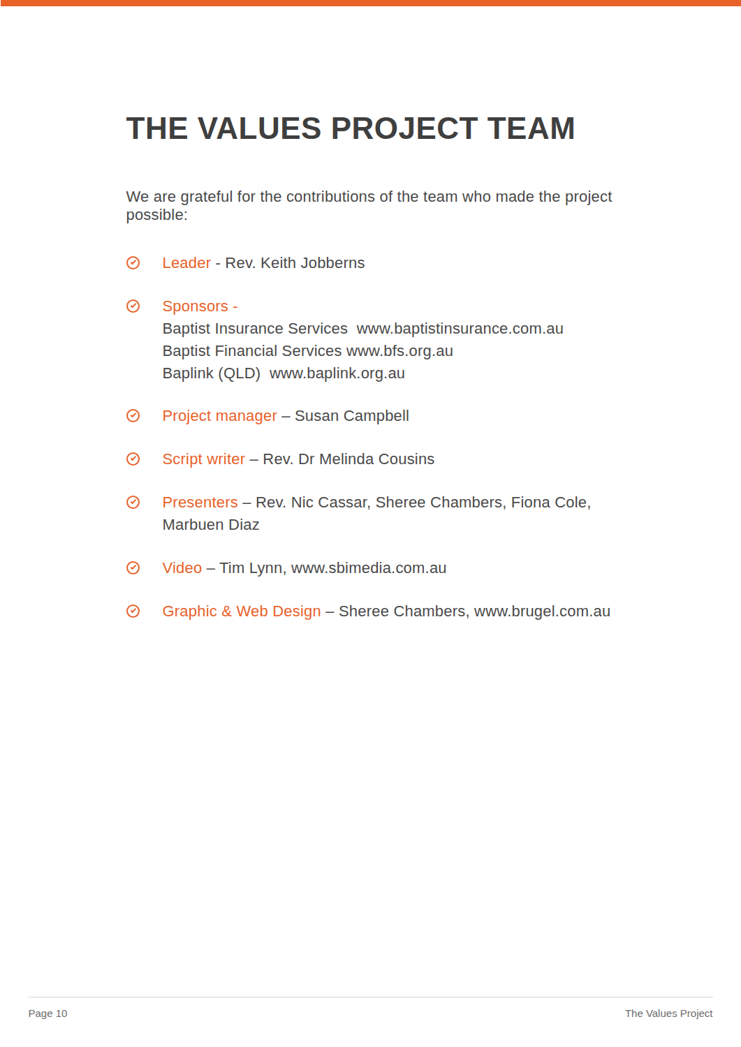The Values Project Team
We are grateful for the contributions of the team who made the project possible:
Leader - Rev. Keith Jobberns
Sponsors - Baptist Insurance Services www.baptistinsurance.com.au Baptist Financial Services www.bfs.org.au Baplink (QLD) www.baplink.org.au
Project manager – Susan Campbell
Script writer – Rev. Dr Melinda Cousins
Presenters – Rev. Nic Cassar, Sheree Chambers, Fiona Cole, Marbuen Diaz
Video – Tim Lynn, www.sbimedia.com.au
Graphic & Web Design – Sheree Chambers, www.brugel.com.au
Page 10 The Values Project